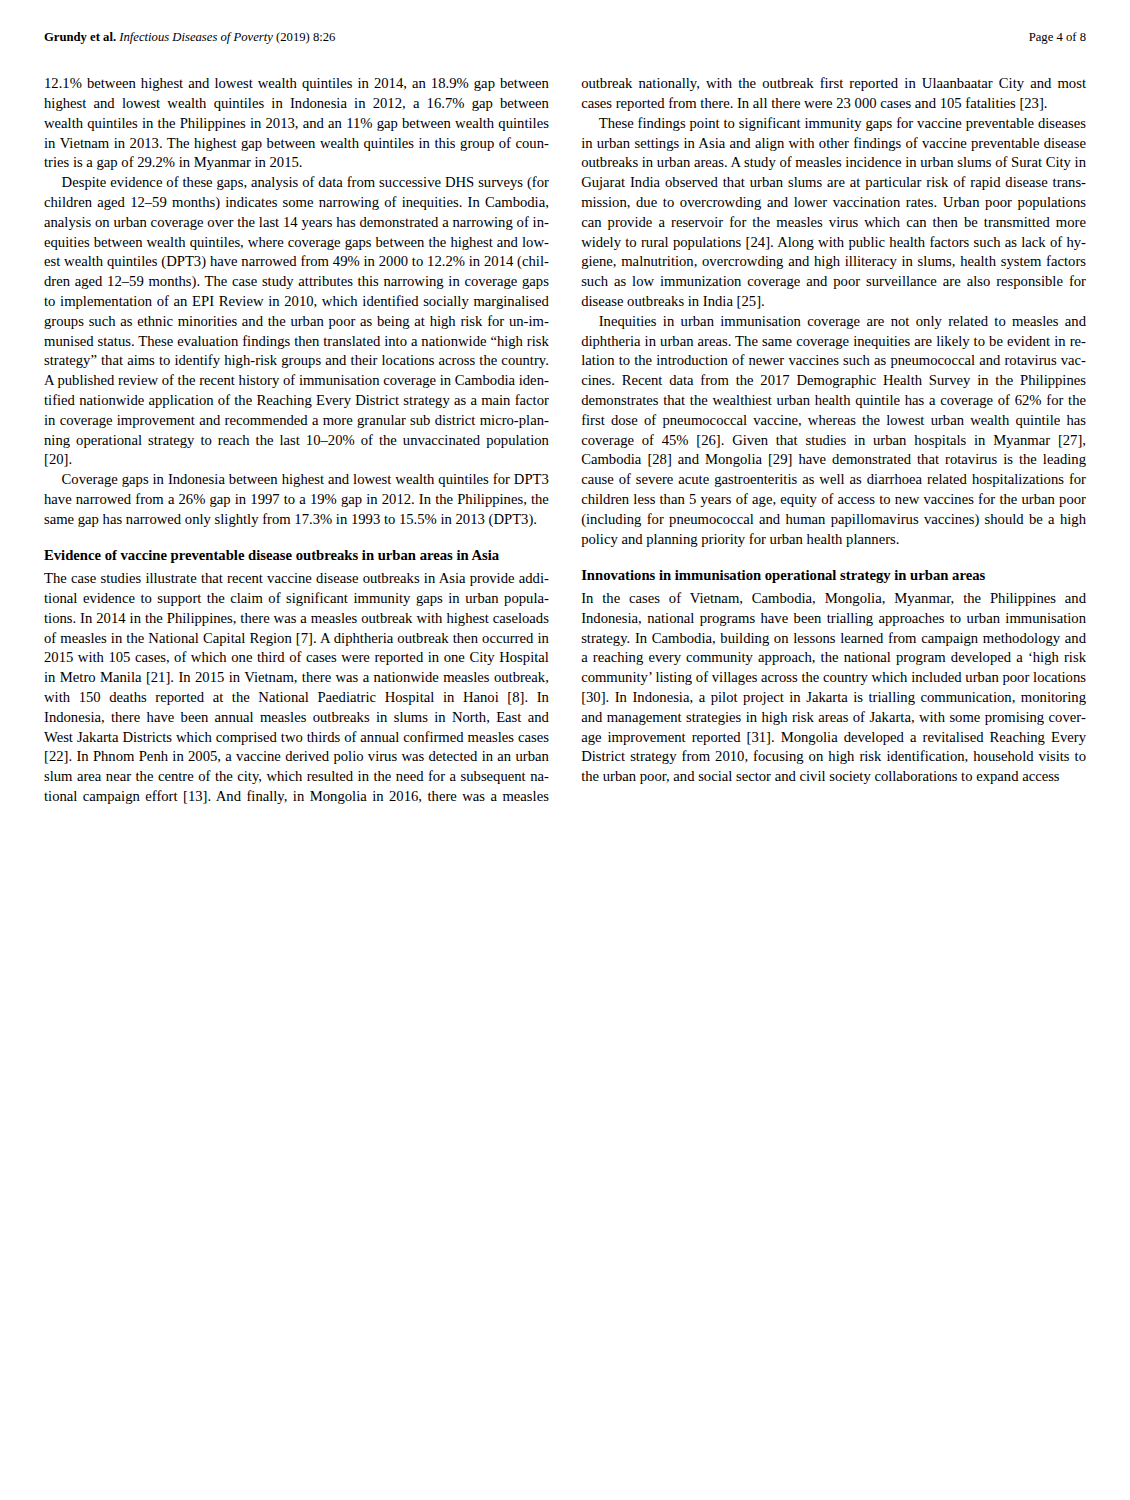Grundy et al. Infectious Diseases of Poverty (2019) 8:26
Page 4 of 8
12.1% between highest and lowest wealth quintiles in 2014, an 18.9% gap between highest and lowest wealth quintiles in Indonesia in 2012, a 16.7% gap between wealth quintiles in the Philippines in 2013, and an 11% gap between wealth quintiles in Vietnam in 2013. The highest gap between wealth quintiles in this group of countries is a gap of 29.2% in Myanmar in 2015.
Despite evidence of these gaps, analysis of data from successive DHS surveys (for children aged 12–59 months) indicates some narrowing of inequities. In Cambodia, analysis on urban coverage over the last 14 years has demonstrated a narrowing of inequities between wealth quintiles, where coverage gaps between the highest and lowest wealth quintiles (DPT3) have narrowed from 49% in 2000 to 12.2% in 2014 (children aged 12–59 months). The case study attributes this narrowing in coverage gaps to implementation of an EPI Review in 2010, which identified socially marginalised groups such as ethnic minorities and the urban poor as being at high risk for un-immunised status. These evaluation findings then translated into a nationwide “high risk strategy” that aims to identify high-risk groups and their locations across the country. A published review of the recent history of immunisation coverage in Cambodia identified nationwide application of the Reaching Every District strategy as a main factor in coverage improvement and recommended a more granular sub district micro-planning operational strategy to reach the last 10–20% of the unvaccinated population [20].
Coverage gaps in Indonesia between highest and lowest wealth quintiles for DPT3 have narrowed from a 26% gap in 1997 to a 19% gap in 2012. In the Philippines, the same gap has narrowed only slightly from 17.3% in 1993 to 15.5% in 2013 (DPT3).
Evidence of vaccine preventable disease outbreaks in urban areas in Asia
The case studies illustrate that recent vaccine disease outbreaks in Asia provide additional evidence to support the claim of significant immunity gaps in urban populations. In 2014 in the Philippines, there was a measles outbreak with highest caseloads of measles in the National Capital Region [7]. A diphtheria outbreak then occurred in 2015 with 105 cases, of which one third of cases were reported in one City Hospital in Metro Manila [21]. In 2015 in Vietnam, there was a nationwide measles outbreak, with 150 deaths reported at the National Paediatric Hospital in Hanoi [8]. In Indonesia, there have been annual measles outbreaks in slums in North, East and West Jakarta Districts which comprised two thirds of annual confirmed measles cases [22]. In Phnom Penh in 2005, a vaccine derived polio virus was detected in an urban slum area near the centre of the city, which resulted in the need for a subsequent national campaign effort [13]. And finally, in Mongolia in 2016, there was a measles outbreak nationally, with the outbreak first reported in Ulaanbaatar City and most cases reported from there. In all there were 23 000 cases and 105 fatalities [23].
These findings point to significant immunity gaps for vaccine preventable diseases in urban settings in Asia and align with other findings of vaccine preventable disease outbreaks in urban areas. A study of measles incidence in urban slums of Surat City in Gujarat India observed that urban slums are at particular risk of rapid disease transmission, due to overcrowding and lower vaccination rates. Urban poor populations can provide a reservoir for the measles virus which can then be transmitted more widely to rural populations [24]. Along with public health factors such as lack of hygiene, malnutrition, overcrowding and high illiteracy in slums, health system factors such as low immunization coverage and poor surveillance are also responsible for disease outbreaks in India [25].
Inequities in urban immunisation coverage are not only related to measles and diphtheria in urban areas. The same coverage inequities are likely to be evident in relation to the introduction of newer vaccines such as pneumococcal and rotavirus vaccines. Recent data from the 2017 Demographic Health Survey in the Philippines demonstrates that the wealthiest urban health quintile has a coverage of 62% for the first dose of pneumococcal vaccine, whereas the lowest urban wealth quintile has coverage of 45% [26]. Given that studies in urban hospitals in Myanmar [27], Cambodia [28] and Mongolia [29] have demonstrated that rotavirus is the leading cause of severe acute gastroenteritis as well as diarrhoea related hospitalizations for children less than 5 years of age, equity of access to new vaccines for the urban poor (including for pneumococcal and human papillomavirus vaccines) should be a high policy and planning priority for urban health planners.
Innovations in immunisation operational strategy in urban areas
In the cases of Vietnam, Cambodia, Mongolia, Myanmar, the Philippines and Indonesia, national programs have been trialling approaches to urban immunisation strategy. In Cambodia, building on lessons learned from campaign methodology and a reaching every community approach, the national program developed a ‘high risk community’ listing of villages across the country which included urban poor locations [30]. In Indonesia, a pilot project in Jakarta is trialling communication, monitoring and management strategies in high risk areas of Jakarta, with some promising coverage improvement reported [31]. Mongolia developed a revitalised Reaching Every District strategy from 2010, focusing on high risk identification, household visits to the urban poor, and social sector and civil society collaborations to expand access